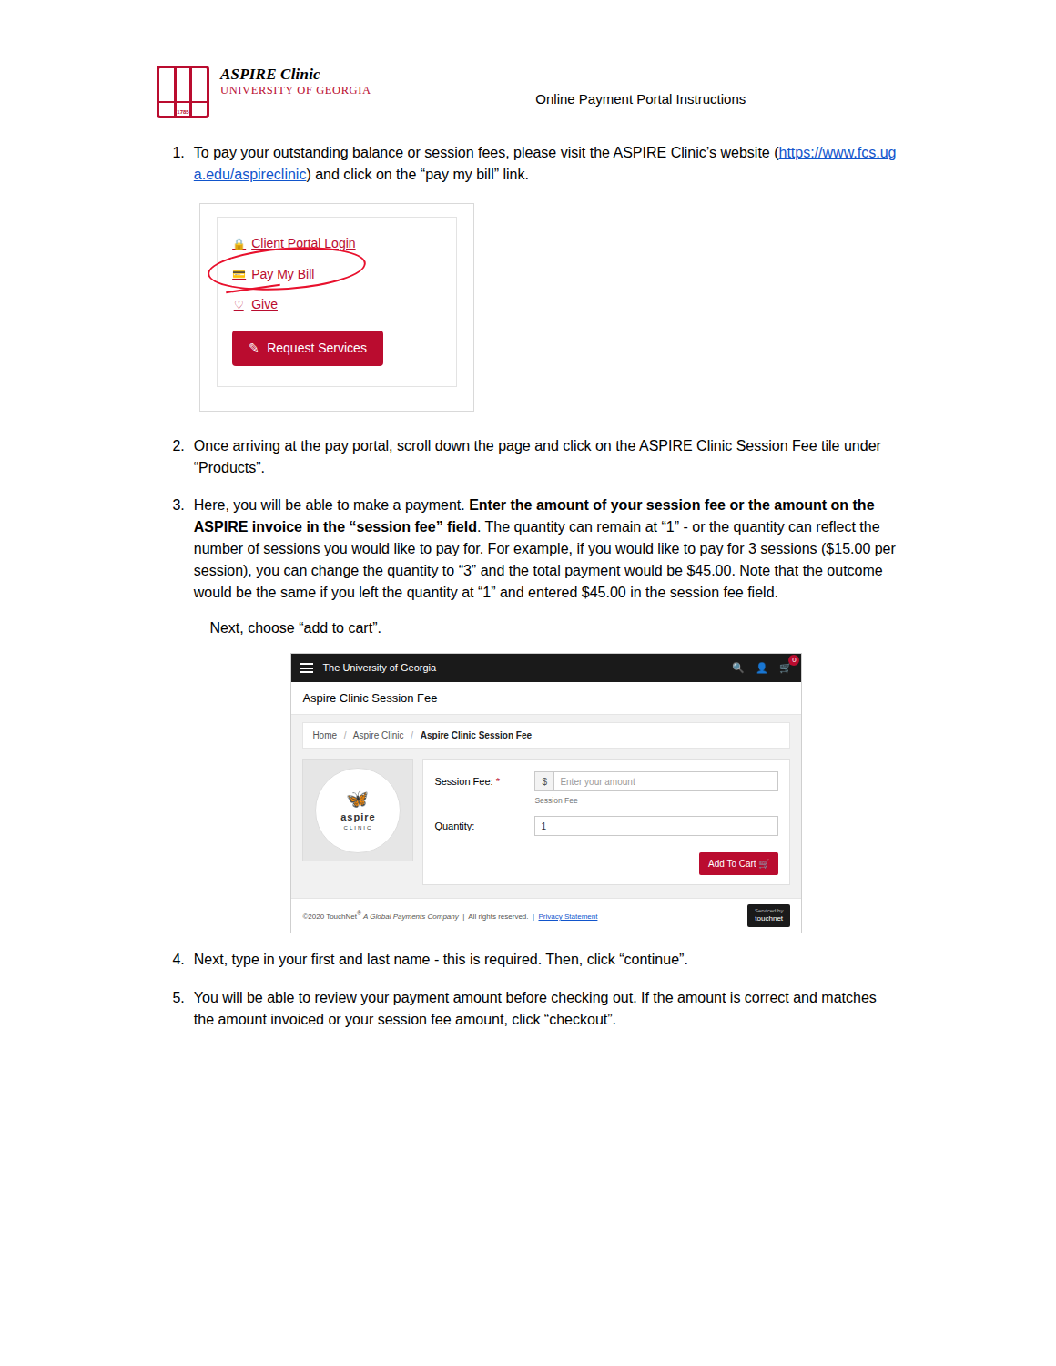1785
ASPIRE Clinic
University of Georgia
Online Payment Portal Instructions
To pay your outstanding balance or session fees, please visit the ASPIRE Clinic’s website (https://www.fcs.uga.edu/aspireclinic) and click on the “pay my bill” link.
🔒Client Portal Login
💳Pay My Bill
♡Give
✎Request Services
Once arriving at the pay portal, scroll down the page and click on the ASPIRE Clinic Session Fee tile under “Products”.
Here, you will be able to make a payment. Enter the amount of your session fee or the amount on the ASPIRE invoice in the “session fee” field. The quantity can remain at “1” - or the quantity can reflect the number of sessions you would like to pay for. For example, if you would like to pay for 3 sessions ($15.00 per session), you can change the quantity to “3” and the total payment would be $45.00. Note that the outcome would be the same if you left the quantity at “1” and entered $45.00 in the session fee field.
Next, choose “add to cart”.
The University of Georgia
🔍 👤 🛒0
Aspire Clinic Session Fee
Home / Aspire Clinic / Aspire Clinic Session Fee
🦋
aspire
CLINIC
Session Fee: *
$
Enter your amount
Session Fee
Quantity:
1
Add To Cart 🛒
©2020 TouchNet® A Global Payments Company | All rights reserved. | Privacy Statement
Serviced bytouchnet
Next, type in your first and last name - this is required. Then, click “continue”.
You will be able to review your payment amount before checking out. If the amount is correct and matches the amount invoiced or your session fee amount, click “checkout”.